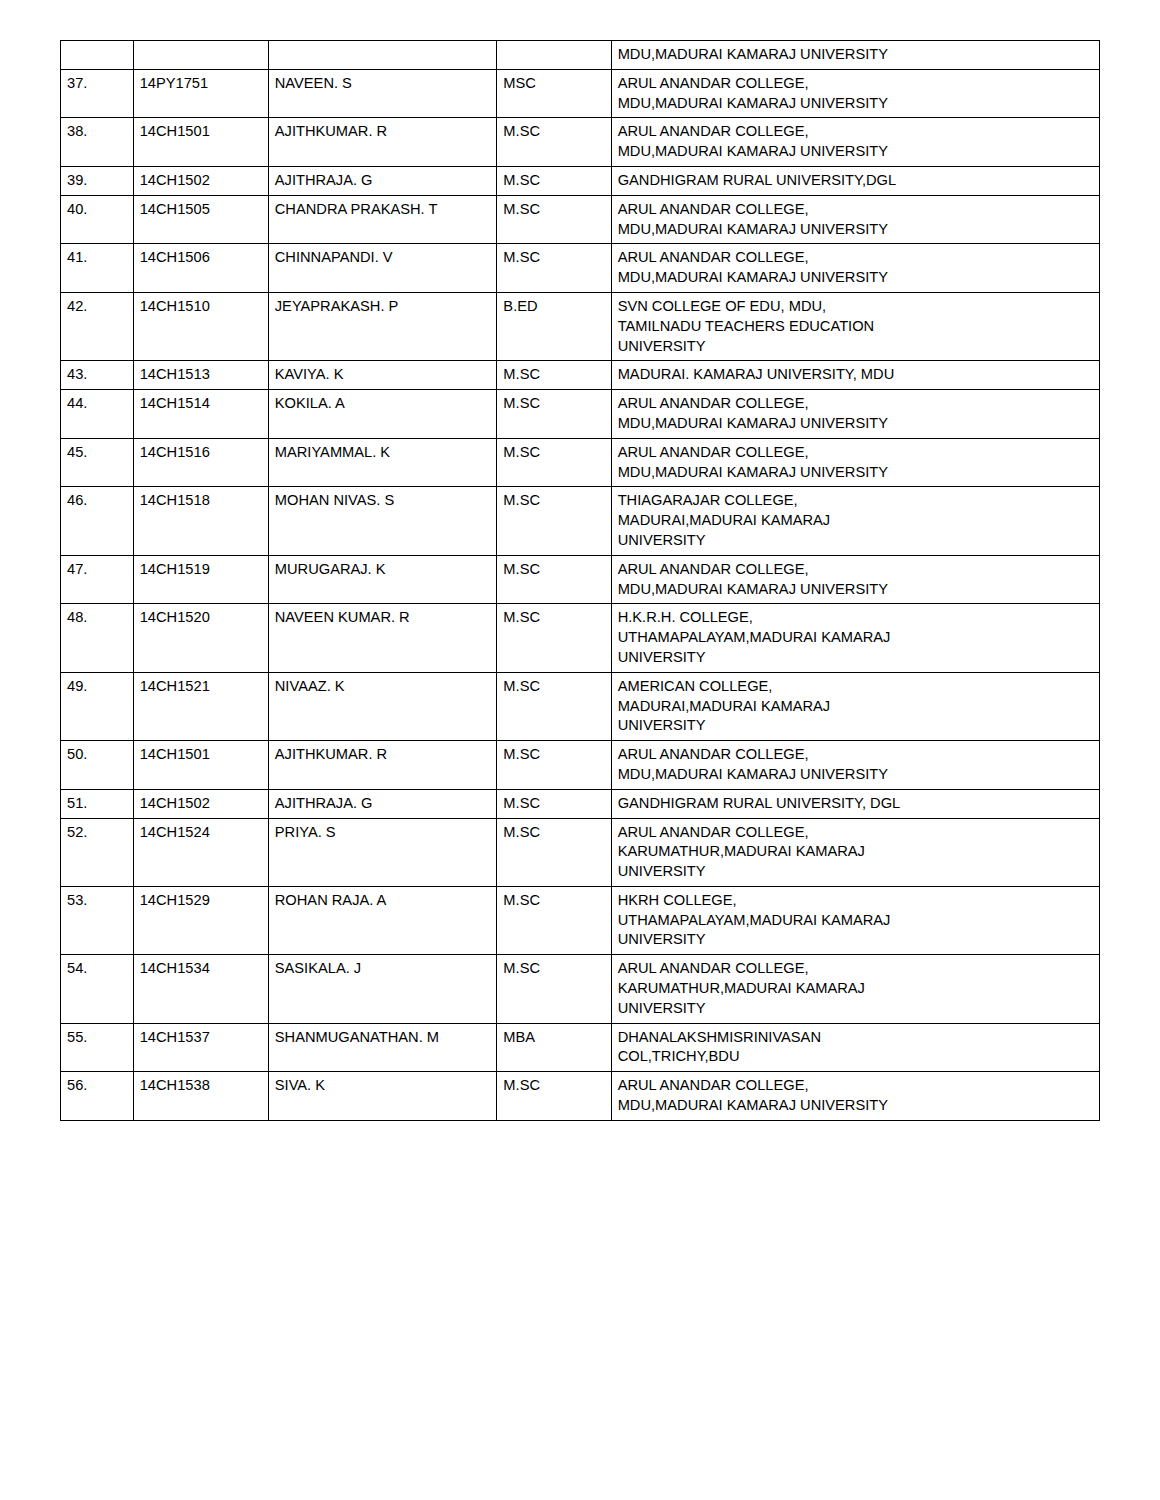| | | | | MDU,MADURAI KAMARAJ UNIVERSITY |
| 37. | 14PY1751 | NAVEEN. S | MSC | ARUL ANANDAR COLLEGE, MDU,MADURAI KAMARAJ UNIVERSITY |
| 38. | 14CH1501 | AJITHKUMAR. R | M.SC | ARUL ANANDAR COLLEGE, MDU,MADURAI KAMARAJ UNIVERSITY |
| 39. | 14CH1502 | AJITHRAJA. G | M.SC | GANDHIGRAM RURAL UNIVERSITY,DGL |
| 40. | 14CH1505 | CHANDRA PRAKASH. T | M.SC | ARUL ANANDAR COLLEGE, MDU,MADURAI KAMARAJ UNIVERSITY |
| 41. | 14CH1506 | CHINNAPANDI. V | M.SC | ARUL ANANDAR COLLEGE, MDU,MADURAI KAMARAJ UNIVERSITY |
| 42. | 14CH1510 | JEYAPRAKASH. P | B.ED | SVN COLLEGE OF EDU, MDU, TAMILNADU TEACHERS EDUCATION UNIVERSITY |
| 43. | 14CH1513 | KAVIYA. K | M.SC | MADURAI. KAMARAJ UNIVERSITY, MDU |
| 44. | 14CH1514 | KOKILA. A | M.SC | ARUL ANANDAR COLLEGE, MDU,MADURAI KAMARAJ UNIVERSITY |
| 45. | 14CH1516 | MARIYAMMAL. K | M.SC | ARUL ANANDAR COLLEGE, MDU,MADURAI KAMARAJ UNIVERSITY |
| 46. | 14CH1518 | MOHAN NIVAS. S | M.SC | THIAGARAJAR COLLEGE, MADURAI,MADURAI KAMARAJ UNIVERSITY |
| 47. | 14CH1519 | MURUGARAJ. K | M.SC | ARUL ANANDAR COLLEGE, MDU,MADURAI KAMARAJ UNIVERSITY |
| 48. | 14CH1520 | NAVEEN KUMAR. R | M.SC | H.K.R.H. COLLEGE, UTHAMAPALAYAM,MADURAI KAMARAJ UNIVERSITY |
| 49. | 14CH1521 | NIVAAZ. K | M.SC | AMERICAN COLLEGE, MADURAI,MADURAI KAMARAJ UNIVERSITY |
| 50. | 14CH1501 | AJITHKUMAR. R | M.SC | ARUL ANANDAR COLLEGE, MDU,MADURAI KAMARAJ UNIVERSITY |
| 51. | 14CH1502 | AJITHRAJA. G | M.SC | GANDHIGRAM RURAL UNIVERSITY, DGL |
| 52. | 14CH1524 | PRIYA. S | M.SC | ARUL ANANDAR COLLEGE, KARUMATHUR,MADURAI KAMARAJ UNIVERSITY |
| 53. | 14CH1529 | ROHAN RAJA. A | M.SC | HKRH COLLEGE, UTHAMAPALAYAM,MADURAI KAMARAJ UNIVERSITY |
| 54. | 14CH1534 | SASIKALA. J | M.SC | ARUL ANANDAR COLLEGE, KARUMATHUR,MADURAI KAMARAJ UNIVERSITY |
| 55. | 14CH1537 | SHANMUGANATHAN. M | MBA | DHANALAKSHMISRINIVASAN COL,TRICHY,BDU |
| 56. | 14CH1538 | SIVA. K | M.SC | ARUL ANANDAR COLLEGE, MDU,MADURAI KAMARAJ UNIVERSITY |